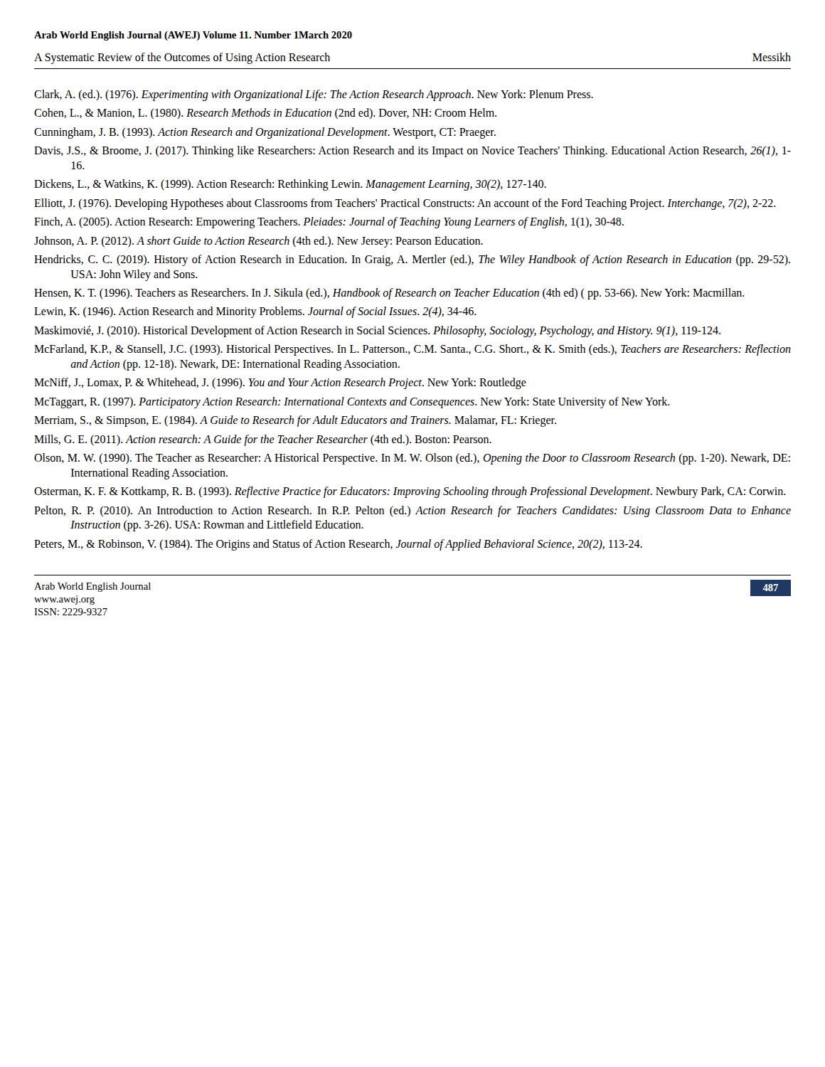Arab World English Journal (AWEJ) Volume 11. Number 1March 2020
A Systematic Review of the Outcomes of Using Action Research Messikh
Clark, A. (ed.). (1976). Experimenting with Organizational Life: The Action Research Approach. New York: Plenum Press.
Cohen, L., & Manion, L. (1980). Research Methods in Education (2nd ed). Dover, NH: Croom Helm.
Cunningham, J. B. (1993). Action Research and Organizational Development. Westport, CT: Praeger.
Davis, J.S., & Broome, J. (2017). Thinking like Researchers: Action Research and its Impact on Novice Teachers' Thinking. Educational Action Research, 26(1), 1-16.
Dickens, L., & Watkins, K. (1999). Action Research: Rethinking Lewin. Management Learning, 30(2), 127-140.
Elliott, J. (1976). Developing Hypotheses about Classrooms from Teachers' Practical Constructs: An account of the Ford Teaching Project. Interchange, 7(2), 2-22.
Finch, A. (2005). Action Research: Empowering Teachers. Pleiades: Journal of Teaching Young Learners of English, 1(1), 30-48.
Johnson, A. P. (2012). A short Guide to Action Research (4th ed.). New Jersey: Pearson Education.
Hendricks, C. C. (2019). History of Action Research in Education. In Graig, A. Mertler (ed.), The Wiley Handbook of Action Research in Education (pp. 29-52). USA: John Wiley and Sons.
Hensen, K. T. (1996). Teachers as Researchers. In J. Sikula (ed.), Handbook of Research on Teacher Education (4th ed) ( pp. 53-66). New York: Macmillan.
Lewin, K. (1946). Action Research and Minority Problems. Journal of Social Issues. 2(4), 34-46.
Maskimovié, J. (2010). Historical Development of Action Research in Social Sciences. Philosophy, Sociology, Psychology, and History. 9(1), 119-124.
McFarland, K.P., & Stansell, J.C. (1993). Historical Perspectives. In L. Patterson., C.M. Santa., C.G. Short., & K. Smith (eds.), Teachers are Researchers: Reflection and Action (pp. 12-18). Newark, DE: International Reading Association.
McNiff, J., Lomax, P. & Whitehead, J. (1996). You and Your Action Research Project. New York: Routledge
McTaggart, R. (1997). Participatory Action Research: International Contexts and Consequences. New York: State University of New York.
Merriam, S., & Simpson, E. (1984). A Guide to Research for Adult Educators and Trainers. Malamar, FL: Krieger.
Mills, G. E. (2011). Action research: A Guide for the Teacher Researcher (4th ed.). Boston: Pearson.
Olson, M. W. (1990). The Teacher as Researcher: A Historical Perspective. In M. W. Olson (ed.), Opening the Door to Classroom Research (pp. 1-20). Newark, DE: International Reading Association.
Osterman, K. F. & Kottkamp, R. B. (1993). Reflective Practice for Educators: Improving Schooling through Professional Development. Newbury Park, CA: Corwin.
Pelton, R. P. (2010). An Introduction to Action Research. In R.P. Pelton (ed.) Action Research for Teachers Candidates: Using Classroom Data to Enhance Instruction (pp. 3-26). USA: Rowman and Littlefield Education.
Peters, M., & Robinson, V. (1984). The Origins and Status of Action Research, Journal of Applied Behavioral Science, 20(2), 113-24.
487
Arab World English Journal
www.awej.org
ISSN: 2229-9327